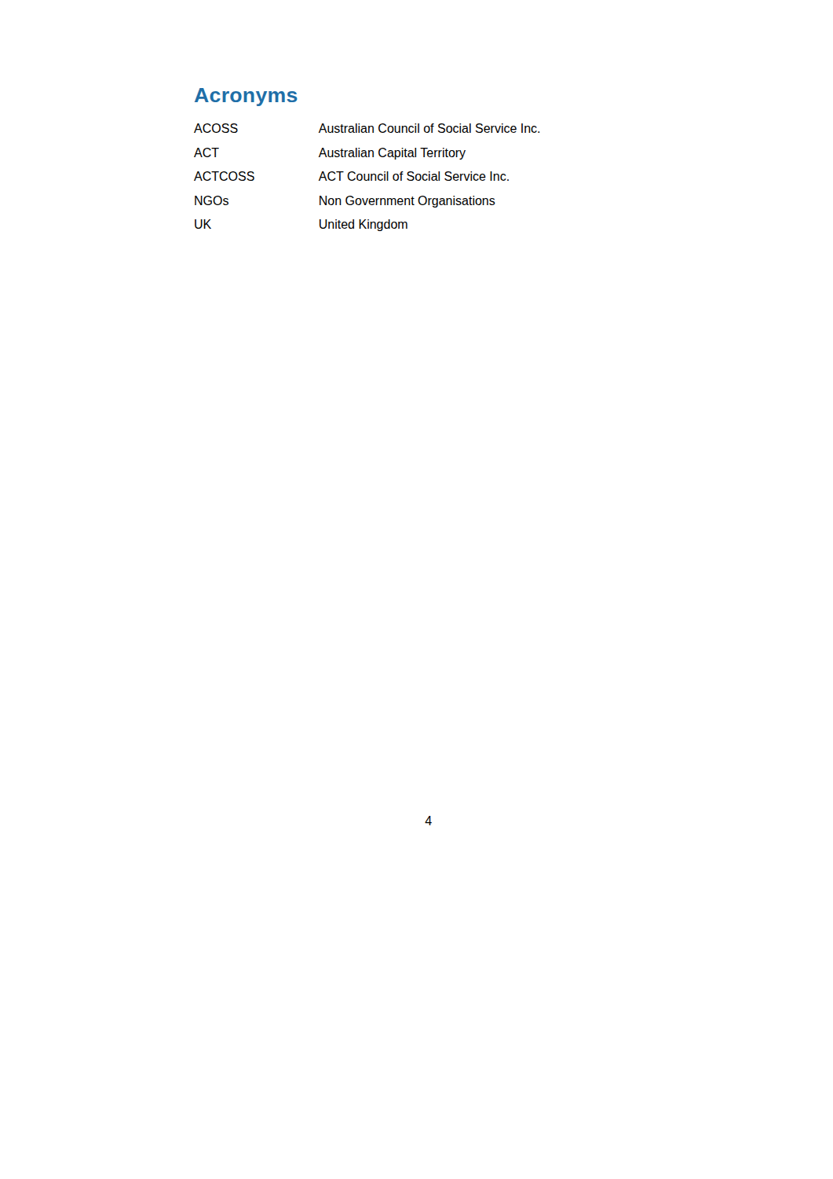Acronyms
| ACOSS | Australian Council of Social Service Inc. |
| ACT | Australian Capital Territory |
| ACTCOSS | ACT Council of Social Service Inc. |
| NGOs | Non Government Organisations |
| UK | United Kingdom |
4